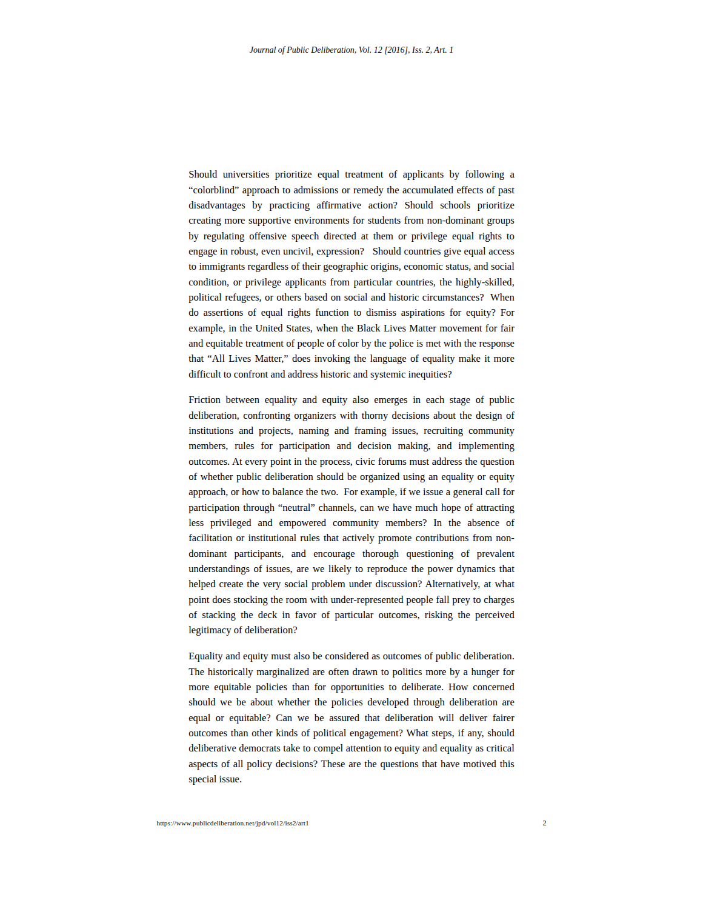Journal of Public Deliberation, Vol. 12 [2016], Iss. 2, Art. 1
Should universities prioritize equal treatment of applicants by following a “colorblind” approach to admissions or remedy the accumulated effects of past disadvantages by practicing affirmative action? Should schools prioritize creating more supportive environments for students from non-dominant groups by regulating offensive speech directed at them or privilege equal rights to engage in robust, even uncivil, expression? Should countries give equal access to immigrants regardless of their geographic origins, economic status, and social condition, or privilege applicants from particular countries, the highly-skilled, political refugees, or others based on social and historic circumstances? When do assertions of equal rights function to dismiss aspirations for equity? For example, in the United States, when the Black Lives Matter movement for fair and equitable treatment of people of color by the police is met with the response that “All Lives Matter,” does invoking the language of equality make it more difficult to confront and address historic and systemic inequities?
Friction between equality and equity also emerges in each stage of public deliberation, confronting organizers with thorny decisions about the design of institutions and projects, naming and framing issues, recruiting community members, rules for participation and decision making, and implementing outcomes. At every point in the process, civic forums must address the question of whether public deliberation should be organized using an equality or equity approach, or how to balance the two. For example, if we issue a general call for participation through “neutral” channels, can we have much hope of attracting less privileged and empowered community members? In the absence of facilitation or institutional rules that actively promote contributions from non-dominant participants, and encourage thorough questioning of prevalent understandings of issues, are we likely to reproduce the power dynamics that helped create the very social problem under discussion? Alternatively, at what point does stocking the room with under-represented people fall prey to charges of stacking the deck in favor of particular outcomes, risking the perceived legitimacy of deliberation?
Equality and equity must also be considered as outcomes of public deliberation. The historically marginalized are often drawn to politics more by a hunger for more equitable policies than for opportunities to deliberate. How concerned should we be about whether the policies developed through deliberation are equal or equitable? Can we be assured that deliberation will deliver fairer outcomes than other kinds of political engagement? What steps, if any, should deliberative democrats take to compel attention to equity and equality as critical aspects of all policy decisions? These are the questions that have motived this special issue.
https://www.publicdeliberation.net/jpd/vol12/iss2/art1 2